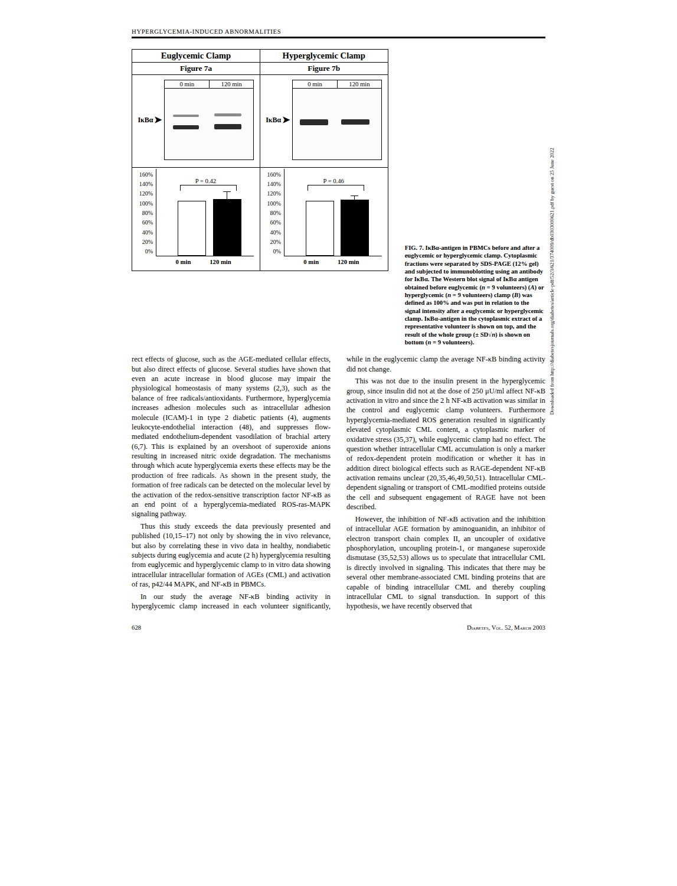Hyperglycemia-Induced Abnormalities
| Euglycemic Clamp | Hyperglycemic Clamp |
| Figure 7a | Figure 7b |
| IκBα ➤ 0 min 120 min | IκBα ➤ 0 min 120 min |
| 160% 140% 120% 100% 80% 60% 40% 20% 0% P = 0.42 0 min 120 min | 160% 140% 120% 100% 80% 60% 40% 20% 0% P = 0.46 0 min 120 min |
FIG. 7. IκBα-antigen in PBMCs before and after a euglycemic or hyperglycemic clamp. Cytoplasmic fractions were separated by SDS-PAGE (12% gel) and subjected to immunoblotting using an antibody for IκBα. The Western blot signal of IκBα antigen obtained before euglycemic (n = 9 volunteers) (A) or hyperglycemic (n = 9 volunteers) clamp (B) was defined as 100% and was put in relation to the signal intensity after a euglycemic or hyperglycemic clamp. IκBα-antigen in the cytoplasmic extract of a representative volunteer is shown on top, and the result of the whole group (± SD√n) is shown on bottom (n = 9 volunteers).
Downloaded from http://diabetesjournals.org/diabetes/article-pdf/52/3/621/374009/db0303000621.pdf by guest on 25 June 2022
rect effects of glucose, such as the AGE-mediated cellular effects, but also direct effects of glucose. Several studies have shown that even an acute increase in blood glucose may impair the physiological homeostasis of many systems (2,3), such as the balance of free radicals/antioxidants. Furthermore, hyperglycemia increases adhesion molecules such as intracellular adhesion molecule (ICAM)-1 in type 2 diabetic patients (4), augments leukocyte-endothelial interaction (48), and suppresses flow-mediated endothelium-dependent vasodilation of brachial artery (6,7). This is explained by an overshoot of superoxide anions resulting in increased nitric oxide degradation. The mechanisms through which acute hyperglycemia exerts these effects may be the production of free radicals. As shown in the present study, the formation of free radicals can be detected on the molecular level by the activation of the redox-sensitive transcription factor NF-κB as an end point of a hyperglycemia-mediated ROS-ras-MAPK signaling pathway.
Thus this study exceeds the data previously presented and published (10,15–17) not only by showing the in vivo relevance, but also by correlating these in vivo data in healthy, nondiabetic subjects during euglycemia and acute (2 h) hyperglycemia resulting from euglycemic and hyperglycemic clamp to in vitro data showing intracellular intracellular formation of AGEs (CML) and activation of ras, p42/44 MAPK, and NF-κB in PBMCs.
In our study the average NF-κB binding activity in hyperglycemic clamp increased in each volunteer significantly, while in the euglycemic clamp the average NF-κB binding activity did not change.
This was not due to the insulin present in the hyperglycemic group, since insulin did not at the dose of 250 μU/ml affect NF-κB activation in vitro and since the 2 h NF-κB activation was similar in the control and euglycemic clamp volunteers. Furthermore hyperglycemia-mediated ROS generation resulted in significantly elevated cytoplasmic CML content, a cytoplasmic marker of oxidative stress (35,37), while euglycemic clamp had no effect. The question whether intracellular CML accumulation is only a marker of redox-dependent protein modification or whether it has in addition direct biological effects such as RAGE-dependent NF-κB activation remains unclear (20,35,46,49,50,51). Intracellular CML-dependent signaling or transport of CML-modified proteins outside the cell and subsequent engagement of RAGE have not been described.
However, the inhibition of NF-κB activation and the inhibition of intracellular AGE formation by aminoguanidin, an inhibitor of electron transport chain complex II, an uncoupler of oxidative phosphorylation, uncoupling protein-1, or manganese superoxide dismutase (35,52,53) allows us to speculate that intracellular CML is directly involved in signaling. This indicates that there may be several other membrane-associated CML binding proteins that are capable of binding intracellular CML and thereby coupling intracellular CML to signal transduction. In support of this hypothesis, we have recently observed that
628
Diabetes, Vol. 52, March 2003